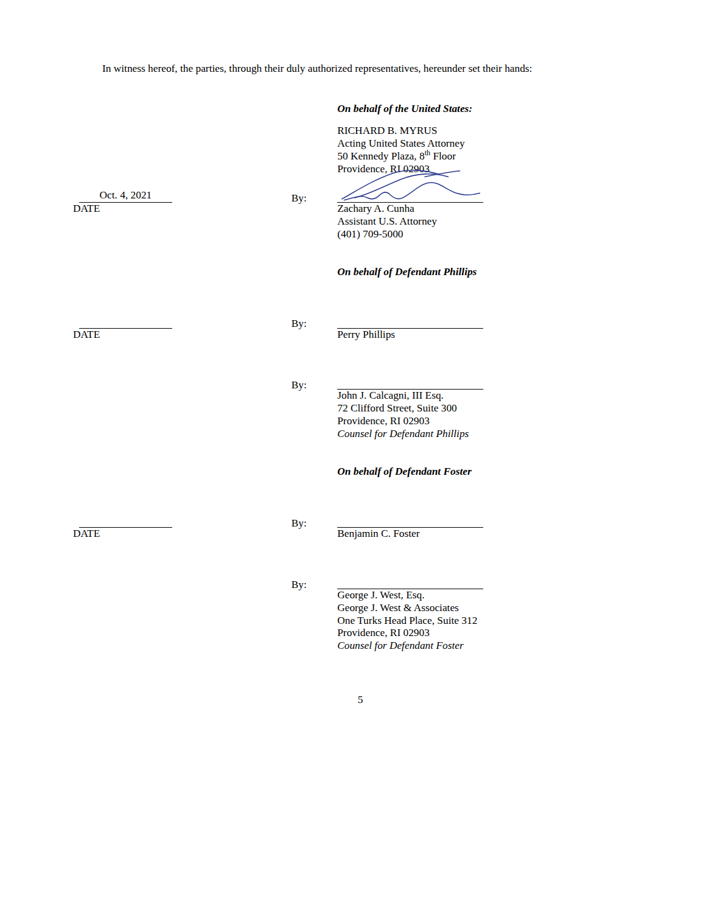In witness hereof, the parties, through their duly authorized representatives, hereunder set their hands:
| | | On behalf of the United States: |
| | | RICHARD B. MYRUS Acting United States Attorney 50 Kennedy Plaza, 8 th Floor Providence, RI 02903 |
| Oct. 4, 2021 DATE | By: | Zachary A. Cunha Assistant U.S. Attorney (401) 709-5000 |
| | | On behalf of Defendant Phillips |
| DATE | By: | Perry Phillips |
| | By: | John J. Calcagni, III Esq. 72 Clifford Street, Suite 300 Providence, RI 02903 Counsel for Defendant Phillips |
| | | On behalf of Defendant Foster |
| DATE | By: | Benjamin C. Foster |
| | By: | George J. West, Esq. George J. West & Associates One Turks Head Place, Suite 312 Providence, RI 02903 Counsel for Defendant Foster |
5